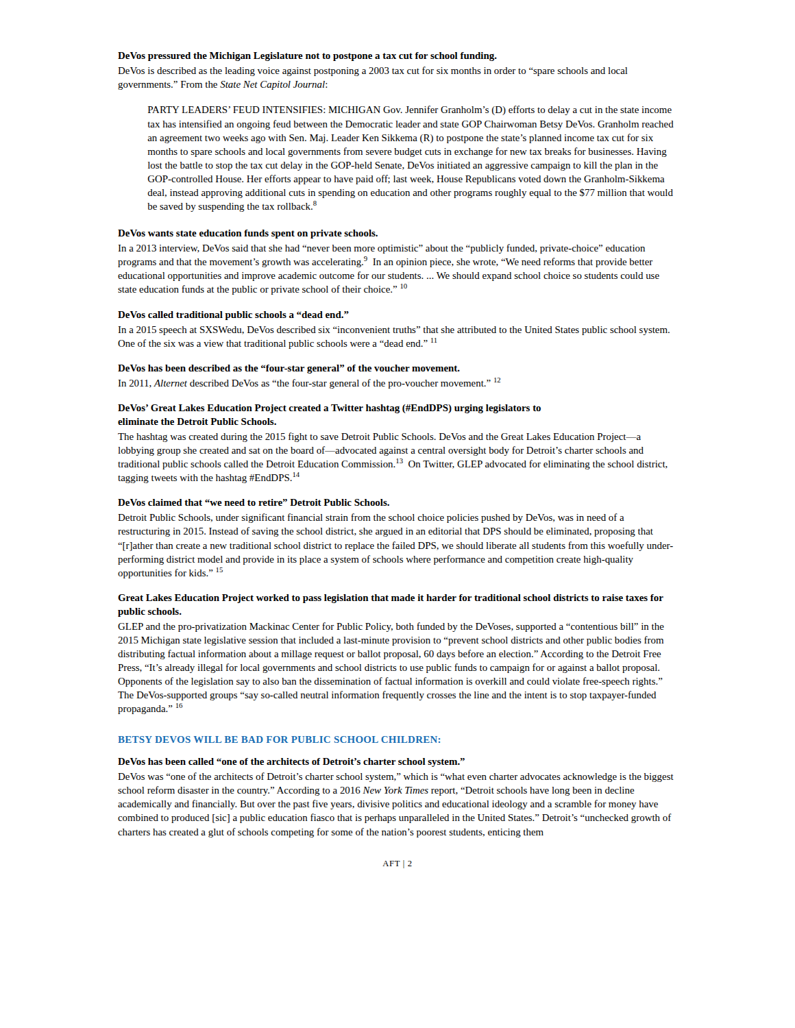DeVos pressured the Michigan Legislature not to postpone a tax cut for school funding.
DeVos is described as the leading voice against postponing a 2003 tax cut for six months in order to “spare schools and local governments.” From the State Net Capitol Journal:
PARTY LEADERS’ FEUD INTENSIFIES: MICHIGAN Gov. Jennifer Granholm’s (D) efforts to delay a cut in the state income tax has intensified an ongoing feud between the Democratic leader and state GOP Chairwoman Betsy DeVos. Granholm reached an agreement two weeks ago with Sen. Maj. Leader Ken Sikkema (R) to postpone the state’s planned income tax cut for six months to spare schools and local governments from severe budget cuts in exchange for new tax breaks for businesses. Having lost the battle to stop the tax cut delay in the GOP-held Senate, DeVos initiated an aggressive campaign to kill the plan in the GOP-controlled House. Her efforts appear to have paid off; last week, House Republicans voted down the Granholm-Sikkema deal, instead approving additional cuts in spending on education and other programs roughly equal to the $77 million that would be saved by suspending the tax rollback.8
DeVos wants state education funds spent on private schools.
In a 2013 interview, DeVos said that she had “never been more optimistic” about the “publicly funded, private-choice” education programs and that the movement’s growth was accelerating.9 In an opinion piece, she wrote, “We need reforms that provide better educational opportunities and improve academic outcome for our students. ... We should expand school choice so students could use state education funds at the public or private school of their choice.” 10
DeVos called traditional public schools a “dead end.”
In a 2015 speech at SXSWedu, DeVos described six “inconvenient truths” that she attributed to the United States public school system. One of the six was a view that traditional public schools were a “dead end.” 11
DeVos has been described as the “four-star general” of the voucher movement.
In 2011, Alternet described DeVos as “the four-star general of the pro-voucher movement.” 12
DeVos’ Great Lakes Education Project created a Twitter hashtag (#EndDPS) urging legislators to
eliminate the Detroit Public Schools.
The hashtag was created during the 2015 fight to save Detroit Public Schools. DeVos and the Great Lakes Education Project—a lobbying group she created and sat on the board of—advocated against a central oversight body for Detroit’s charter schools and traditional public schools called the Detroit Education Commission.13 On Twitter, GLEP advocated for eliminating the school district, tagging tweets with the hashtag #EndDPS.14
DeVos claimed that “we need to retire” Detroit Public Schools.
Detroit Public Schools, under significant financial strain from the school choice policies pushed by DeVos, was in need of a restructuring in 2015. Instead of saving the school district, she argued in an editorial that DPS should be eliminated, proposing that “[r]ather than create a new traditional school district to replace the failed DPS, we should liberate all students from this woefully under-performing district model and provide in its place a system of schools where performance and competition create high-quality opportunities for kids.” 15
Great Lakes Education Project worked to pass legislation that made it harder for traditional school districts to raise taxes for public schools.
GLEP and the pro-privatization Mackinac Center for Public Policy, both funded by the DeVoses, supported a “contentious bill” in the 2015 Michigan state legislative session that included a last-minute provision to “prevent school districts and other public bodies from distributing factual information about a millage request or ballot proposal, 60 days before an election.” According to the Detroit Free Press, “It’s already illegal for local governments and school districts to use public funds to campaign for or against a ballot proposal. Opponents of the legislation say to also ban the dissemination of factual information is overkill and could violate free-speech rights.” The DeVos-supported groups “say so-called neutral information frequently crosses the line and the intent is to stop taxpayer-funded propaganda.” 16
BETSY DEVOS WILL BE BAD FOR PUBLIC SCHOOL CHILDREN:
DeVos has been called “one of the architects of Detroit’s charter school system.”
DeVos was “one of the architects of Detroit’s charter school system,” which is “what even charter advocates acknowledge is the biggest school reform disaster in the country.” According to a 2016 New York Times report, “Detroit schools have long been in decline academically and financially. But over the past five years, divisive politics and educational ideology and a scramble for money have combined to produced [sic] a public education fiasco that is perhaps unparalleled in the United States.” Detroit’s “unchecked growth of charters has created a glut of schools competing for some of the nation’s poorest students, enticing them
AFT | 2